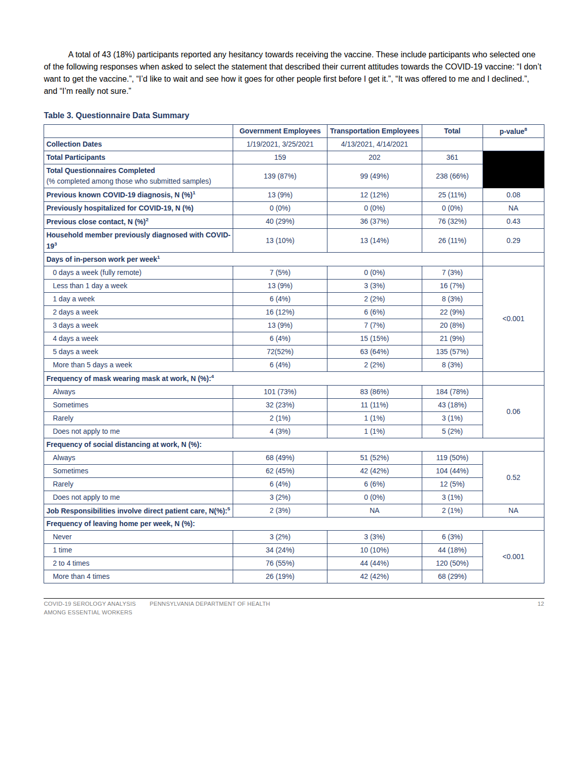A total of 43 (18%) participants reported any hesitancy towards receiving the vaccine. These include participants who selected one of the following responses when asked to select the statement that described their current attitudes towards the COVID-19 vaccine: “I don’t want to get the vaccine.”, “I’d like to wait and see how it goes for other people first before I get it.”, “It was offered to me and I declined.”, and “I’m really not sure.”
Table 3. Questionnaire Data Summary
| | Government Employees | Transportation Employees | Total | p-value 8 |
| --- | --- | --- | --- | --- |
| Collection Dates | 1/19/2021, 3/25/2021 | 4/13/2021, 4/14/2021 | | |
| Total Participants | 159 | 202 | 361 | |
| Total Questionnaires Completed (% completed among those who submitted samples) | 139 (87%) | 99 (49%) | 238 (66%) | |
| Previous known COVID-19 diagnosis, N (%) 1 | 13 (9%) | 12 (12%) | 25 (11%) | 0.08 |
| Previously hospitalized for COVID-19, N (%) | 0 (0%) | 0 (0%) | 0 (0%) | NA |
| Previous close contact, N (%) 2 | 40 (29%) | 36 (37%) | 76 (32%) | 0.43 |
| Household member previously diagnosed with COVID-19 3 | 13 (10%) | 13 (14%) | 26 (11%) | 0.29 |
| Days of in-person work per week 1 | |
| 0 days a week (fully remote) | 7 (5%) | 0 (0%) | 7 (3%) | <0.001 |
| Less than 1 day a week | 13 (9%) | 3 (3%) | 16 (7%) |
| 1 day a week | 6 (4%) | 2 (2%) | 8 (3%) |
| 2 days a week | 16 (12%) | 6 (6%) | 22 (9%) |
| 3 days a week | 13 (9%) | 7 (7%) | 20 (8%) |
| 4 days a week | 6 (4%) | 15 (15%) | 21 (9%) |
| 5 days a week | 72(52%) | 63 (64%) | 135 (57%) |
| More than 5 days a week | 6 (4%) | 2 (2%) | 8 (3%) |
| Frequency of mask wearing mask at work, N (%): 4 | |
| Always | 101 (73%) | 83 (86%) | 184 (78%) | 0.06 |
| Sometimes | 32 (23%) | 11 (11%) | 43 (18%) |
| Rarely | 2 (1%) | 1 (1%) | 3 (1%) |
| Does not apply to me | 4 (3%) | 1 (1%) | 5 (2%) |
| Frequency of social distancing at work, N (%): |
| Always | 68 (49%) | 51 (52%) | 119 (50%) | 0.52 |
| Sometimes | 62 (45%) | 42 (42%) | 104 (44%) |
| Rarely | 6 (4%) | 6 (6%) | 12 (5%) |
| Does not apply to me | 3 (2%) | 0 (0%) | 3 (1%) |
| Job Responsibilities involve direct patient care, N(%): 5 | 2 (3%) | NA | 2 (1%) | NA |
| Frequency of leaving home per week, N (%): |
| Never | 3 (2%) | 3 (3%) | 6 (3%) | <0.001 |
| 1 time | 34 (24%) | 10 (10%) | 44 (18%) |
| 2 to 4 times | 76 (55%) | 44 (44%) | 120 (50%) |
| More than 4 times | 26 (19%) | 42 (42%) | 68 (29%) |
COVID-19 SEROLOGY ANALYSIS PENNSYLVANIA DEPARTMENT OF HEALTH
AMONG ESSENTIAL WORKERS
12